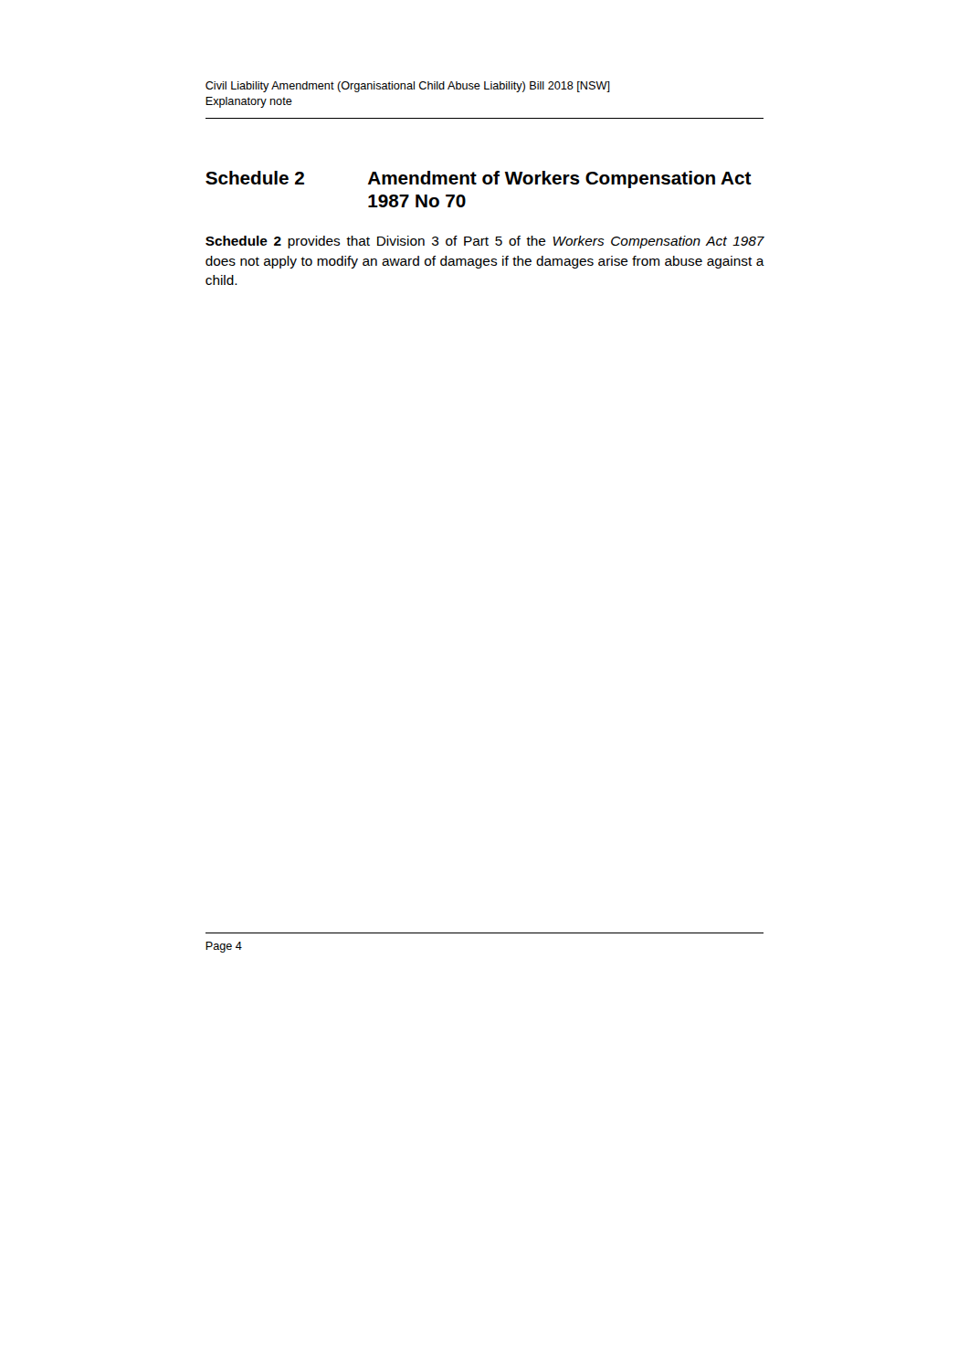Civil Liability Amendment (Organisational Child Abuse Liability) Bill 2018 [NSW] Explanatory note
Schedule 2 Amendment of Workers Compensation Act 1987 No 70
Schedule 2 provides that Division 3 of Part 5 of the Workers Compensation Act 1987 does not apply to modify an award of damages if the damages arise from abuse against a child.
Page 4